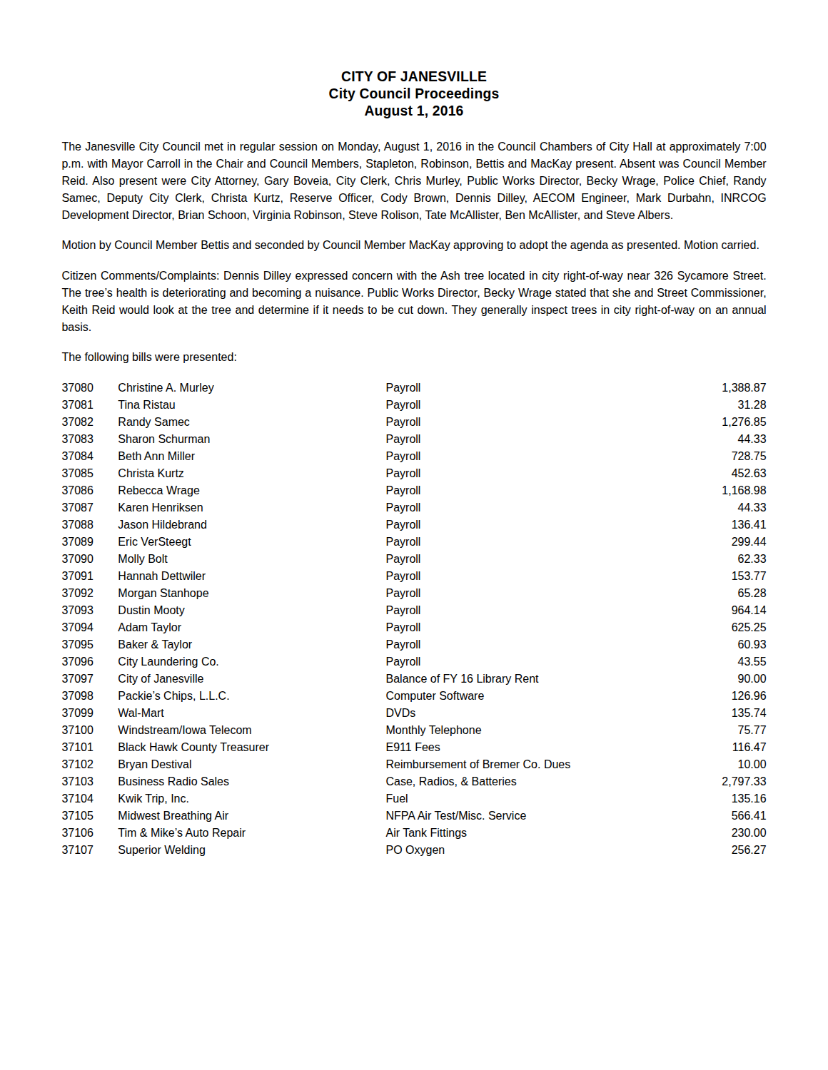CITY OF JANESVILLE
City Council Proceedings
August 1, 2016
The Janesville City Council met in regular session on Monday, August 1, 2016 in the Council Chambers of City Hall at approximately 7:00 p.m. with Mayor Carroll in the Chair and Council Members, Stapleton, Robinson, Bettis and MacKay present. Absent was Council Member Reid. Also present were City Attorney, Gary Boveia, City Clerk, Chris Murley, Public Works Director, Becky Wrage, Police Chief, Randy Samec, Deputy City Clerk, Christa Kurtz, Reserve Officer, Cody Brown, Dennis Dilley, AECOM Engineer, Mark Durbahn, INRCOG Development Director, Brian Schoon, Virginia Robinson, Steve Rolison, Tate McAllister, Ben McAllister, and Steve Albers.
Motion by Council Member Bettis and seconded by Council Member MacKay approving to adopt the agenda as presented. Motion carried.
Citizen Comments/Complaints: Dennis Dilley expressed concern with the Ash tree located in city right-of-way near 326 Sycamore Street. The tree’s health is deteriorating and becoming a nuisance. Public Works Director, Becky Wrage stated that she and Street Commissioner, Keith Reid would look at the tree and determine if it needs to be cut down. They generally inspect trees in city right-of-way on an annual basis.
The following bills were presented:
| 37080 | Christine A. Murley | Payroll | 1,388.87 |
| 37081 | Tina Ristau | Payroll | 31.28 |
| 37082 | Randy Samec | Payroll | 1,276.85 |
| 37083 | Sharon Schurman | Payroll | 44.33 |
| 37084 | Beth Ann Miller | Payroll | 728.75 |
| 37085 | Christa Kurtz | Payroll | 452.63 |
| 37086 | Rebecca Wrage | Payroll | 1,168.98 |
| 37087 | Karen Henriksen | Payroll | 44.33 |
| 37088 | Jason Hildebrand | Payroll | 136.41 |
| 37089 | Eric VerSteegt | Payroll | 299.44 |
| 37090 | Molly Bolt | Payroll | 62.33 |
| 37091 | Hannah Dettwiler | Payroll | 153.77 |
| 37092 | Morgan Stanhope | Payroll | 65.28 |
| 37093 | Dustin Mooty | Payroll | 964.14 |
| 37094 | Adam Taylor | Payroll | 625.25 |
| 37095 | Baker & Taylor | Payroll | 60.93 |
| 37096 | City Laundering Co. | Payroll | 43.55 |
| 37097 | City of Janesville | Balance of FY 16 Library Rent | 90.00 |
| 37098 | Packie’s Chips, L.L.C. | Computer Software | 126.96 |
| 37099 | Wal-Mart | DVDs | 135.74 |
| 37100 | Windstream/Iowa Telecom | Monthly Telephone | 75.77 |
| 37101 | Black Hawk County Treasurer | E911 Fees | 116.47 |
| 37102 | Bryan Destival | Reimbursement of Bremer Co. Dues | 10.00 |
| 37103 | Business Radio Sales | Case, Radios, & Batteries | 2,797.33 |
| 37104 | Kwik Trip, Inc. | Fuel | 135.16 |
| 37105 | Midwest Breathing Air | NFPA Air Test/Misc. Service | 566.41 |
| 37106 | Tim & Mike’s Auto Repair | Air Tank Fittings | 230.00 |
| 37107 | Superior Welding | PO Oxygen | 256.27 |